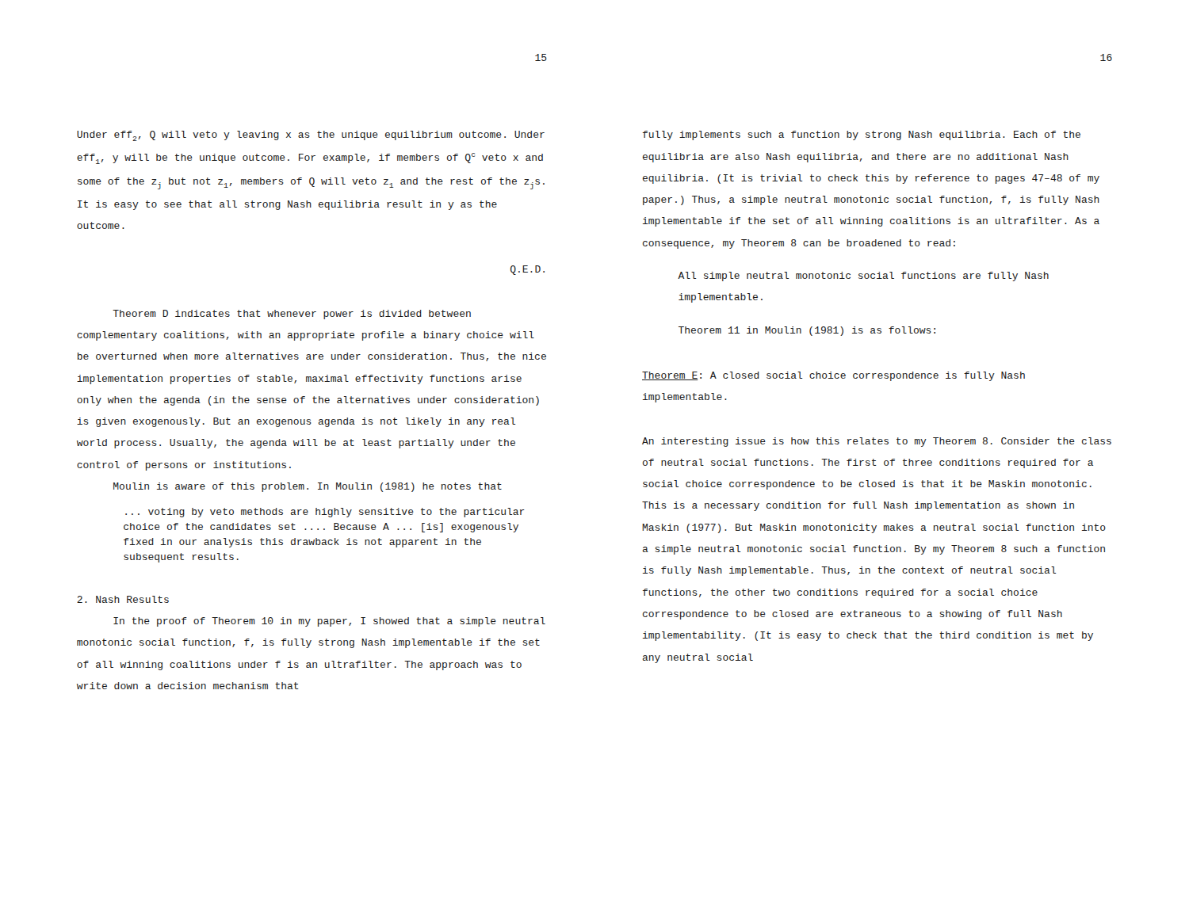15
Under eff2, Q will veto y leaving x as the unique equilibrium outcome. Under eff1, y will be the unique outcome. For example, if members of Qc veto x and some of the zj but not z1, members of Q will veto z1 and the rest of the zjs. It is easy to see that all strong Nash equilibria result in y as the outcome.
Q.E.D.
Theorem D indicates that whenever power is divided between complementary coalitions, with an appropriate profile a binary choice will be overturned when more alternatives are under consideration. Thus, the nice implementation properties of stable, maximal effectivity functions arise only when the agenda (in the sense of the alternatives under consideration) is given exogenously. But an exogenous agenda is not likely in any real world process. Usually, the agenda will be at least partially under the control of persons or institutions.
Moulin is aware of this problem. In Moulin (1981) he notes that
... voting by veto methods are highly sensitive to the particular choice of the candidates set .... Because A ... [is] exogenously fixed in our analysis this drawback is not apparent in the subsequent results.
2. Nash Results
In the proof of Theorem 10 in my paper, I showed that a simple neutral monotonic social function, f, is fully strong Nash implementable if the set of all winning coalitions under f is an ultrafilter. The approach was to write down a decision mechanism that
16
fully implements such a function by strong Nash equilibria. Each of the equilibria are also Nash equilibria, and there are no additional Nash equilibria. (It is trivial to check this by reference to pages 47–48 of my paper.) Thus, a simple neutral monotonic social function, f, is fully Nash implementable if the set of all winning coalitions is an ultrafilter. As a consequence, my Theorem 8 can be broadened to read:
All simple neutral monotonic social functions are fully Nash implementable.
Theorem 11 in Moulin (1981) is as follows:
Theorem E: A closed social choice correspondence is fully Nash implementable.
An interesting issue is how this relates to my Theorem 8. Consider the class of neutral social functions. The first of three conditions required for a social choice correspondence to be closed is that it be Maskin monotonic. This is a necessary condition for full Nash implementation as shown in Maskin (1977). But Maskin monotonicity makes a neutral social function into a simple neutral monotonic social function. By my Theorem 8 such a function is fully Nash implementable. Thus, in the context of neutral social functions, the other two conditions required for a social choice correspondence to be closed are extraneous to a showing of full Nash implementability. (It is easy to check that the third condition is met by any neutral social